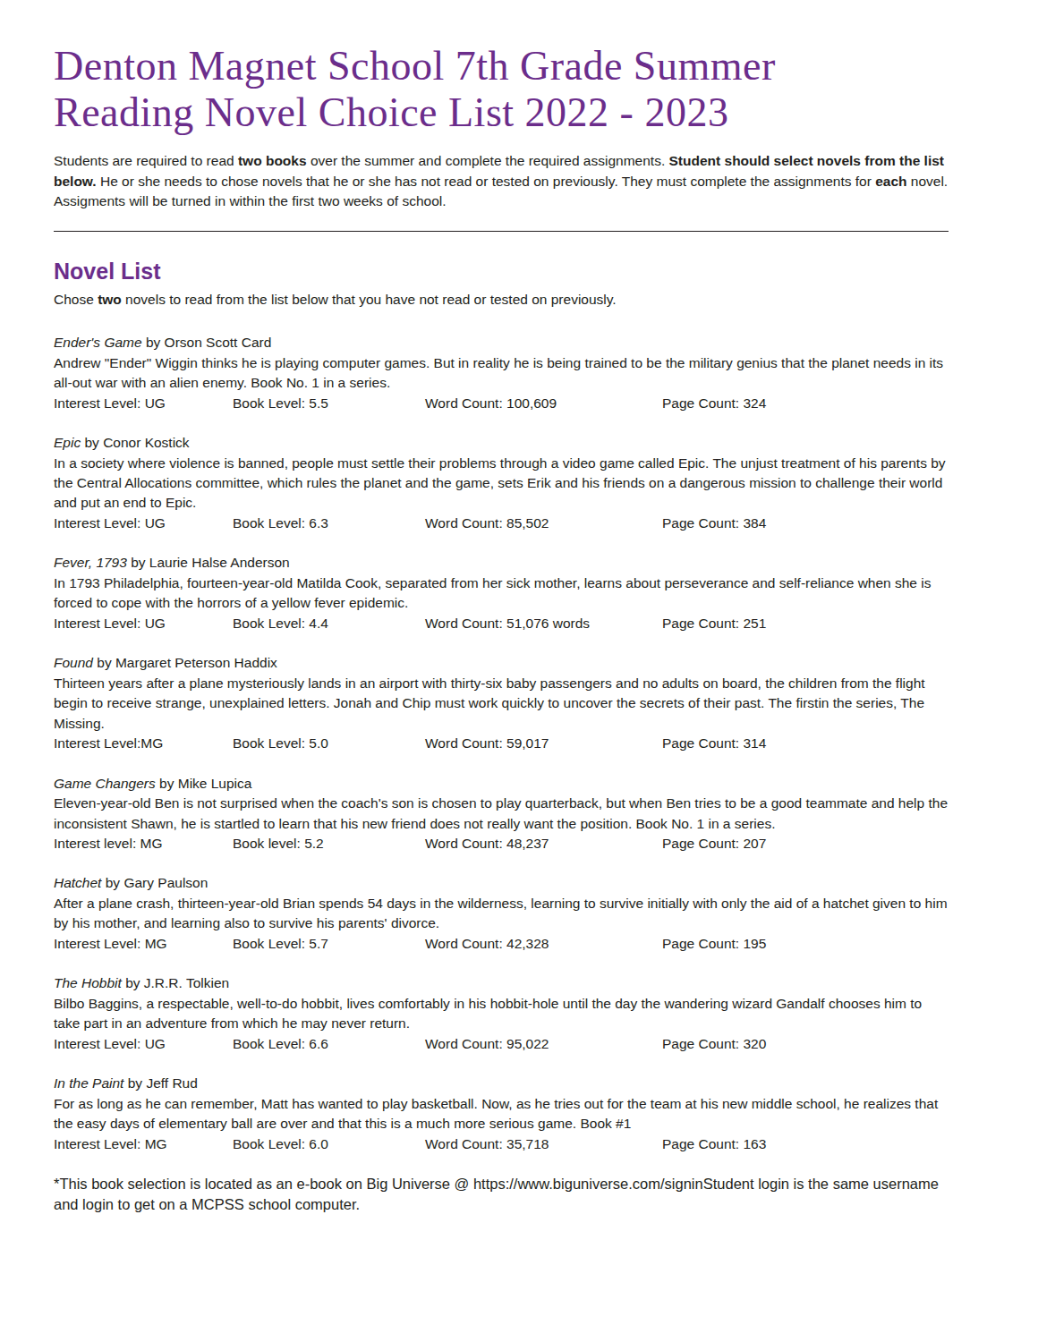Denton Magnet School 7th Grade Summer
Reading Novel Choice List 2022 - 2023
Students are required to read two books over the summer and complete the required assignments. Student should select novels from the list below. He or she needs to chose novels that he or she has not read or tested on previously. They must complete the assignments for each novel. Assigments will be turned in within the first two weeks of school.
Novel List
Chose two novels to read from the list below that you have not read or tested on previously.
Ender's Game by Orson Scott Card
Andrew "Ender" Wiggin thinks he is playing computer games. But in reality he is being trained to be the military genius that the planet needs in its all-out war with an alien enemy. Book No. 1 in a series.
Interest Level: UG Book Level: 5.5 Word Count: 100,609 Page Count: 324
Epic by Conor Kostick
In a society where violence is banned, people must settle their problems through a video game called Epic. The unjust treatment of his parents by the Central Allocations committee, which rules the planet and the game, sets Erik and his friends on a dangerous mission to challenge their world and put an end to Epic.
Interest Level: UG Book Level: 6.3 Word Count: 85,502 Page Count: 384
Fever, 1793 by Laurie Halse Anderson
In 1793 Philadelphia, fourteen-year-old Matilda Cook, separated from her sick mother, learns about perseverance and self-reliance when she is forced to cope with the horrors of a yellow fever epidemic.
Interest Level: UG Book Level: 4.4 Word Count: 51,076 words Page Count: 251
Found by Margaret Peterson Haddix
Thirteen years after a plane mysteriously lands in an airport with thirty-six baby passengers and no adults on board, the children from the flight begin to receive strange, unexplained letters. Jonah and Chip must work quickly to uncover the secrets of their past. The firstin the series, The Missing.
Interest Level:MG Book Level: 5.0 Word Count: 59,017 Page Count: 314
Game Changers by Mike Lupica
Eleven-year-old Ben is not surprised when the coach's son is chosen to play quarterback, but when Ben tries to be a good teammate and help the inconsistent Shawn, he is startled to learn that his new friend does not really want the position. Book No. 1 in a series.
Interest level: MG Book level: 5.2 Word Count: 48,237 Page Count: 207
Hatchet by Gary Paulson
After a plane crash, thirteen-year-old Brian spends 54 days in the wilderness, learning to survive initially with only the aid of a hatchet given to him by his mother, and learning also to survive his parents' divorce.
Interest Level: MG Book Level: 5.7 Word Count: 42,328 Page Count: 195
The Hobbit by J.R.R. Tolkien
Bilbo Baggins, a respectable, well-to-do hobbit, lives comfortably in his hobbit-hole until the day the wandering wizard Gandalf chooses him to take part in an adventure from which he may never return.
Interest Level: UG Book Level: 6.6 Word Count: 95,022 Page Count: 320
In the Paint by Jeff Rud
For as long as he can remember, Matt has wanted to play basketball. Now, as he tries out for the team at his new middle school, he realizes that the easy days of elementary ball are over and that this is a much more serious game. Book #1
Interest Level: MG Book Level: 6.0 Word Count: 35,718 Page Count: 163
*This book selection is located as an e-book on Big Universe @ https://www.biguniverse.com/signin Student login is the same username and login to get on a MCPSS school computer.